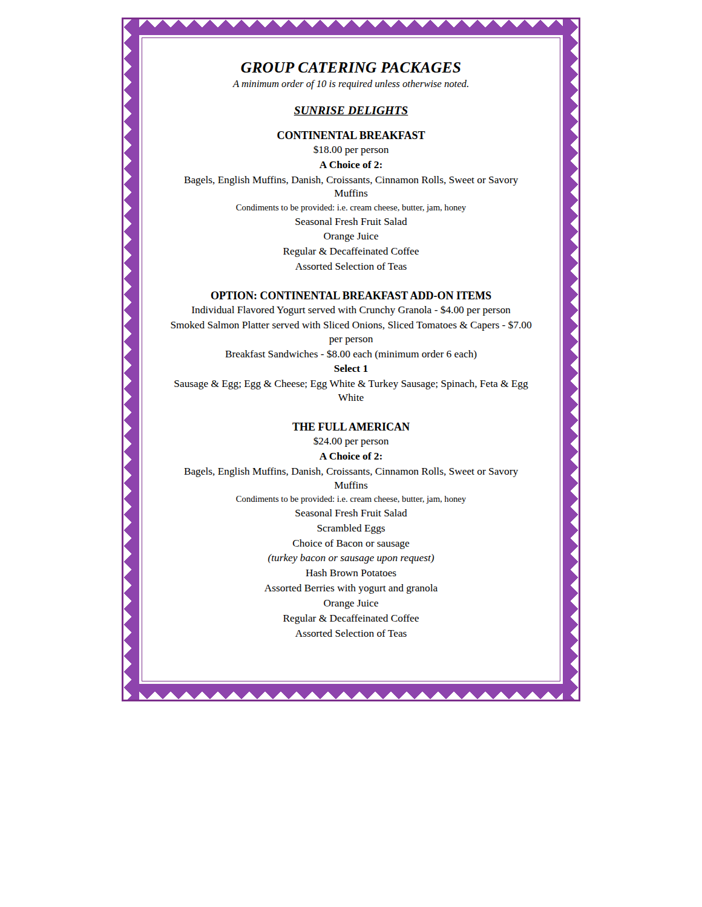GROUP CATERING PACKAGES
A minimum order of 10 is required unless otherwise noted.
SUNRISE DELIGHTS
CONTINENTAL BREAKFAST
$18.00 per person
A Choice of 2:
Bagels, English Muffins, Danish, Croissants, Cinnamon Rolls, Sweet or Savory Muffins
Condiments to be provided: i.e. cream cheese, butter, jam, honey
Seasonal Fresh Fruit Salad
Orange Juice
Regular & Decaffeinated Coffee
Assorted Selection of Teas
OPTION: CONTINENTAL BREAKFAST ADD-ON ITEMS
Individual Flavored Yogurt served with Crunchy Granola - $4.00 per person
Smoked Salmon Platter served with Sliced Onions, Sliced Tomatoes & Capers - $7.00 per person
Breakfast Sandwiches - $8.00 each (minimum order 6 each)
Select 1
Sausage & Egg; Egg & Cheese; Egg White & Turkey Sausage; Spinach, Feta & Egg White
THE FULL AMERICAN
$24.00 per person
A Choice of 2:
Bagels, English Muffins, Danish, Croissants, Cinnamon Rolls, Sweet or Savory Muffins
Condiments to be provided: i.e. cream cheese, butter, jam, honey
Seasonal Fresh Fruit Salad
Scrambled Eggs
Choice of Bacon or sausage
(turkey bacon or sausage upon request)
Hash Brown Potatoes
Assorted Berries with yogurt and granola
Orange Juice
Regular & Decaffeinated Coffee
Assorted Selection of Teas